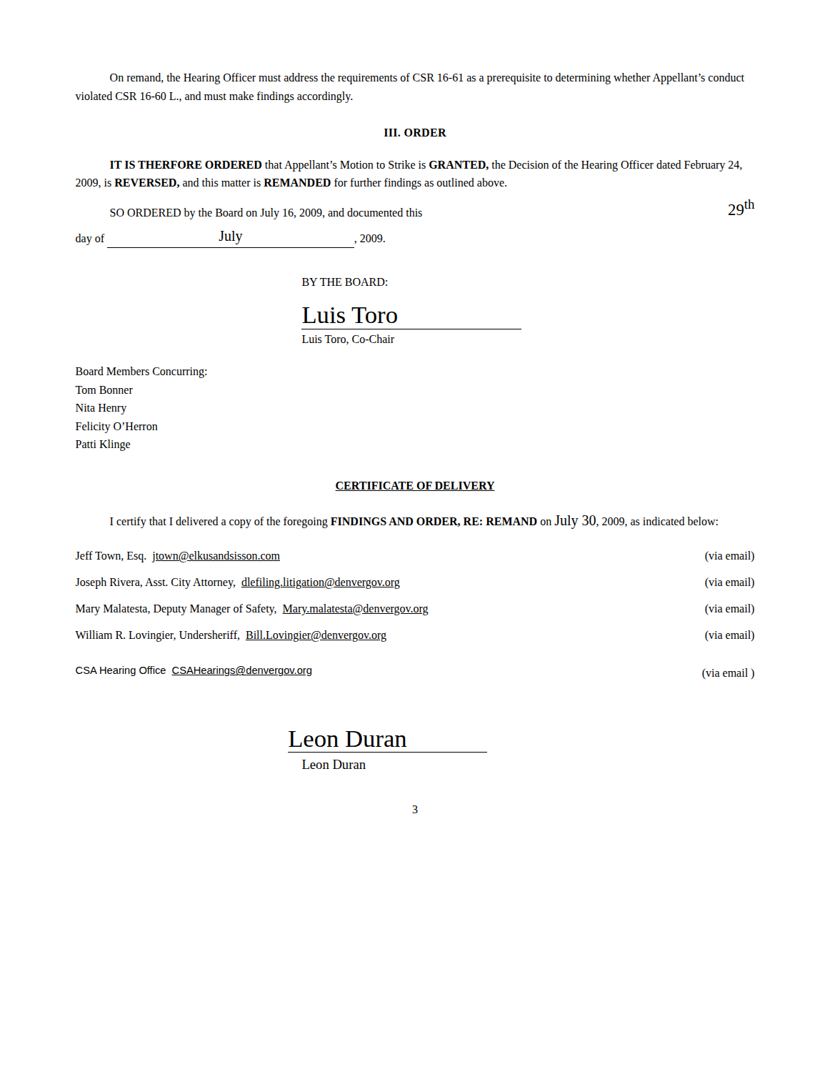On remand, the Hearing Officer must address the requirements of CSR 16-61 as a prerequisite to determining whether Appellant’s conduct violated CSR 16-60 L., and must make findings accordingly.
III. ORDER
IT IS THERFORE ORDERED that Appellant’s Motion to Strike is GRANTED, the Decision of the Hearing Officer dated February 24, 2009, is REVERSED, and this matter is REMANDED for further findings as outlined above.
29th SO ORDERED by the Board on July 16, 2009, and documented this
day of July, 2009.
BY THE BOARD:
Luis Toro
Luis Toro, Co-Chair
Board Members Concurring:
Tom Bonner
Nita Henry
Felicity O’Herron
Patti Klinge
CERTIFICATE OF DELIVERY
I certify that I delivered a copy of the foregoing FINDINGS AND ORDER, RE: REMAND on July 30, 2009, as indicated below:
| Jeff Town, Esq. jtown@elkusandsisson.com | (via email) |
| Joseph Rivera, Asst. City Attorney, dlefiling.litigation@denvergov.org | (via email) |
| Mary Malatesta, Deputy Manager of Safety, Mary.malatesta@denvergov.org | (via email) |
| William R. Lovingier, Undersheriff, Bill.Lovingier@denvergov.org | (via email) |
| CSA Hearing Office CSAHearings@denvergov.org | (via email ) |
Leon Duran
Leon Duran
3